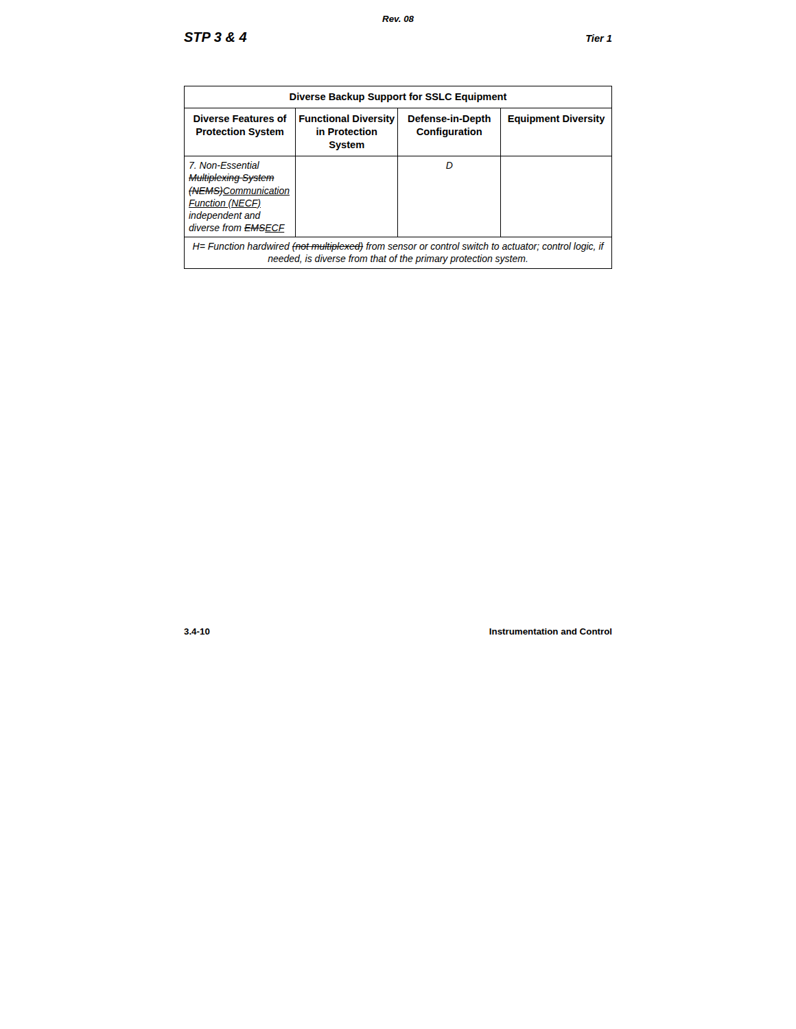Rev. 08
STP 3 & 4
Tier 1
| Diverse Backup Support for SSLC Equipment |
| --- |
| Diverse Features of Protection System | Functional Diversity in Protection System | Defense-in-Depth Configuration | Equipment Diversity |
| 7. Non-Essential Multiplexing System (NEMS) Communication Function (NECF) independent and diverse from EMS ECF | | D | |
| H= Function hardwired (not multiplexed) from sensor or control switch to actuator; control logic, if needed, is diverse from that of the primary protection system. |
3.4-10
Instrumentation and Control